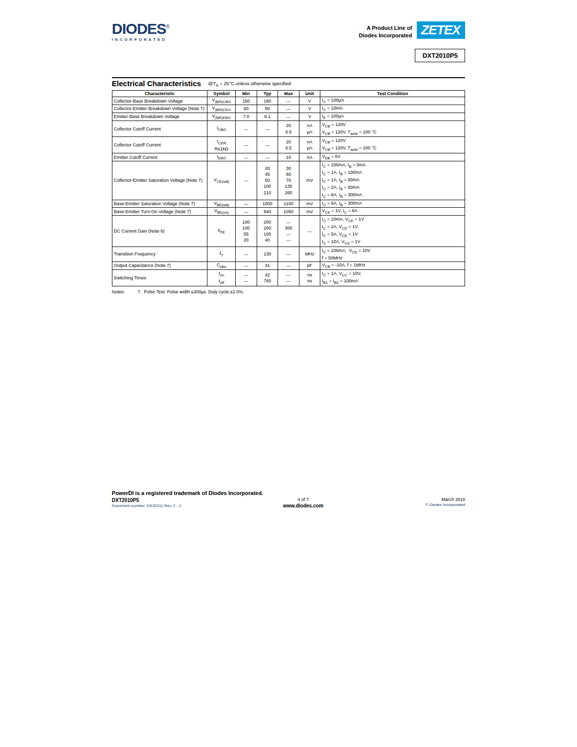DIODES®
INCORPORATED
A Product Line of
Diodes Incorporated
ZETEX
DXT2010P5
Electrical Characteristics @TA = 25°C unless otherwise specified
| Characteristic | Symbol | Min | Typ | Max | Unit | Test Condition |
| --- | --- | --- | --- | --- | --- | --- |
| Collector-Base Breakdown Voltage | V (BR)CBO | 150 | 190 | — | V | I C = 100µA |
| Collector-Emitter Breakdown Voltage (Note 7) | V (BR)CEO | 60 | 80 | — | V | I C = 10mA |
| Emitter-Base Breakdown Voltage | V (BR)EBO | 7.0 | 8.1 | — | V | I E = 100µA |
| Collector Cutoff Current | I CBO | — | — | 20 0.5 | nA µA | V CB = 120V V CB = 120V, T amb = 100 °C |
| Collector Cutoff Current | I CER R≤1kΩ | — | — | 20 0.5 | nA µA | V CB = 120V V CB = 120V, T amb = 100 °C |
| Emitter Cutoff Current | I EBO | — | — | 10 | nA | V EB = 6V |
| Collector-Emitter Saturation Voltage (Note 7) | V CE(sat) | — | 20 45 50 100 210 | 30 60 70 135 260 | mV | I C = 100mA, I B = 5mA I C = 1A, I B = 100mA I C = 1A, I B = 50mA I C = 2A, I B = 50mA I C = 6A, I B = 300mA |
| Base-Emitter Saturation Voltage (Note 7) | V BE(sat) | — | 1000 | 1100 | mV | I C = 6A, I B = 300mA |
| Base-Emitter Turn-On Voltage (Note 7) | V BE(on) | — | 940 | 1050 | mV | V CE = 1V, I C = 6A |
| DC Current Gain (Note 6) | h FE | 100 100 55 20 | 200 200 105 40 | — 300 — — | — | I C = 10mA, V CE = 1V I C = 2A, V CE = 1V I C = 5A, V CE = 1V I C = 10A, V CE = 1V |
| Transition Frequency | f T | — | 130 | — | MHz | I C = 100mA, V CE = 10V f = 50MHz |
| Output Capacitance (Note 7) | C obo | — | 31 | — | pF | V CB = -10A, f = 1MHz |
| Switching Times | t on t off | — — | 42 760 | — — | ns ns | I C = 1A, V CC = 10V, I B1 = I B2 = 100mA |
Notes: 7. Pulse Test: Pulse width ≤300µs. Duty cycle ≤2.0%.
PowerDI is a registered trademark of Diodes Incorporated.
DXT2010P5
Document number: DS32011 Rev. 2 - 2
4 of 7
www.diodes.com
March 2010
© Diodes Incorporated